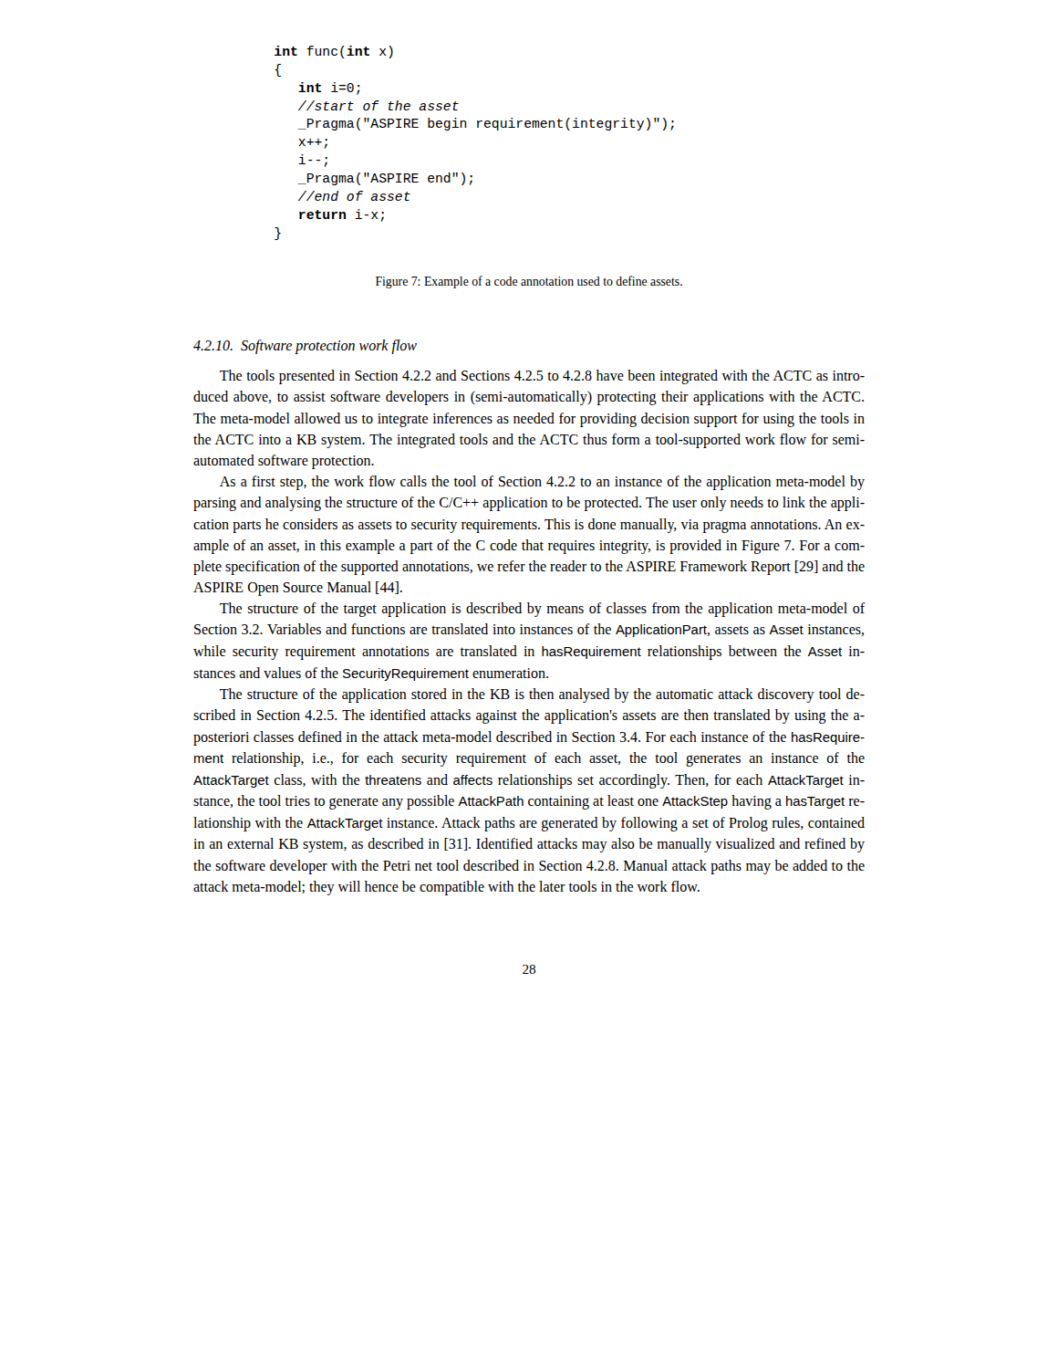int func(int x)
{
   int i=0;
   //start of the asset
   _Pragma("ASPIRE begin requirement(integrity)");
   x++;
   i--;
   _Pragma("ASPIRE end");
   //end of asset
   return i-x;
}
Figure 7: Example of a code annotation used to define assets.
4.2.10. Software protection work flow
The tools presented in Section 4.2.2 and Sections 4.2.5 to 4.2.8 have been integrated with the ACTC as introduced above, to assist software developers in (semi-automatically) protecting their applications with the ACTC. The meta-model allowed us to integrate inferences as needed for providing decision support for using the tools in the ACTC into a KB system. The integrated tools and the ACTC thus form a tool-supported work flow for semi-automated software protection.
As a first step, the work flow calls the tool of Section 4.2.2 to an instance of the application meta-model by parsing and analysing the structure of the C/C++ application to be protected. The user only needs to link the application parts he considers as assets to security requirements. This is done manually, via pragma annotations. An example of an asset, in this example a part of the C code that requires integrity, is provided in Figure 7. For a complete specification of the supported annotations, we refer the reader to the ASPIRE Framework Report [29] and the ASPIRE Open Source Manual [44].
The structure of the target application is described by means of classes from the application meta-model of Section 3.2. Variables and functions are translated into instances of the ApplicationPart, assets as Asset instances, while security requirement annotations are translated in hasRequirement relationships between the Asset instances and values of the SecurityRequirement enumeration.
The structure of the application stored in the KB is then analysed by the automatic attack discovery tool described in Section 4.2.5. The identified attacks against the application's assets are then translated by using the a-posteriori classes defined in the attack meta-model described in Section 3.4. For each instance of the hasRequirement relationship, i.e., for each security requirement of each asset, the tool generates an instance of the AttackTarget class, with the threatens and affects relationships set accordingly. Then, for each AttackTarget instance, the tool tries to generate any possible AttackPath containing at least one AttackStep having a hasTarget relationship with the AttackTarget instance. Attack paths are generated by following a set of Prolog rules, contained in an external KB system, as described in [31]. Identified attacks may also be manually visualized and refined by the software developer with the Petri net tool described in Section 4.2.8. Manual attack paths may be added to the attack meta-model; they will hence be compatible with the later tools in the work flow.
28